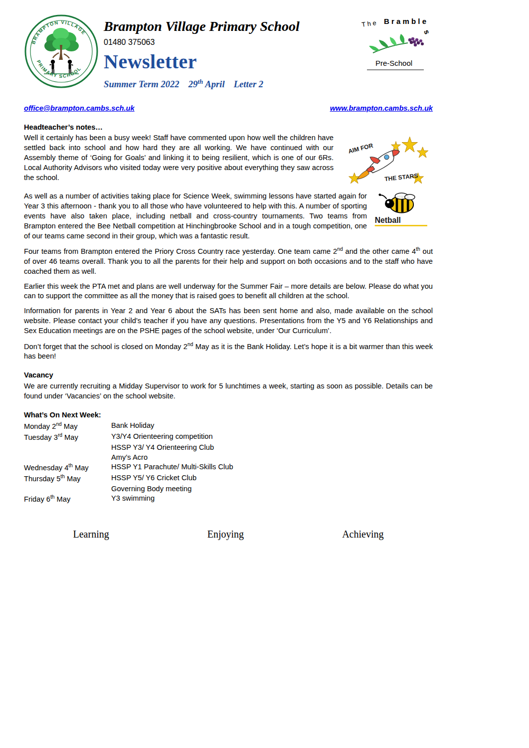BRAMPTON VILLAGE PRIMARY SCHOOL
Brampton Village Primary School
01480 375063
Newsletter
Summer Term 2022 29th April Letter 2
T h e B r a m b l e s Pre-School
office@brampton.cambs.sch.uk www.brampton.cambs.sch.uk
Headteacher’s notes…
AIM FOR THE STARS
Well it certainly has been a busy week! Staff have commented upon how well the children have settled back into school and how hard they are all working. We have continued with our Assembly theme of ‘Going for Goals’ and linking it to being resilient, which is one of our 6Rs. Local Authority Advisors who visited today were very positive about everything they saw across the school.
Netball
As well as a number of activities taking place for Science Week, swimming lessons have started again for Year 3 this afternoon - thank you to all those who have volunteered to help with this. A number of sporting events have also taken place, including netball and cross-country tournaments. Two teams from Brampton entered the Bee Netball competition at Hinchingbrooke School and in a tough competition, one of our teams came second in their group, which was a fantastic result.
Four teams from Brampton entered the Priory Cross Country race yesterday. One team came 2nd and the other came 4th out of over 46 teams overall. Thank you to all the parents for their help and support on both occasions and to the staff who have coached them as well.
Earlier this week the PTA met and plans are well underway for the Summer Fair – more details are below. Please do what you can to support the committee as all the money that is raised goes to benefit all children at the school.
Information for parents in Year 2 and Year 6 about the SATs has been sent home and also, made available on the school website. Please contact your child’s teacher if you have any questions. Presentations from the Y5 and Y6 Relationships and Sex Education meetings are on the PSHE pages of the school website, under ‘Our Curriculum’.
Don’t forget that the school is closed on Monday 2nd May as it is the Bank Holiday. Let’s hope it is a bit warmer than this week has been!
Vacancy
We are currently recruiting a Midday Supervisor to work for 5 lunchtimes a week, starting as soon as possible. Details can be found under ‘Vacancies’ on the school website.
What’s On Next Week:
| Monday 2 nd May | Bank Holiday |
| Tuesday 3 rd May | Y3/Y4 Orienteering competition |
| | HSSP Y3/ Y4 Orienteering Club |
| | Amy’s Acro |
| Wednesday 4 th May | HSSP Y1 Parachute/ Multi-Skills Club |
| Thursday 5 th May | HSSP Y5/ Y6 Cricket Club |
| | Governing Body meeting |
| Friday 6 th May | Y3 swimming |
Learning Enjoying Achieving